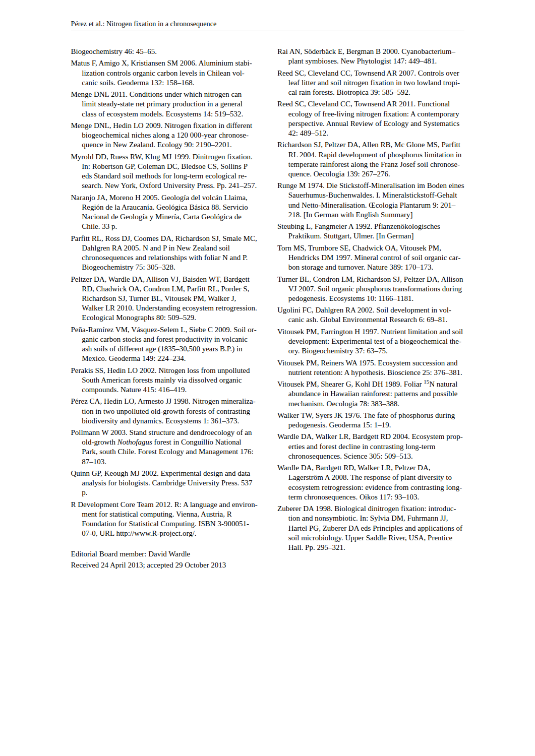Pérez et al.: Nitrogen fixation in a chronosequence
Biogeochemistry 46: 45–65.
Matus F, Amigo X, Kristiansen SM 2006. Aluminium stabilization controls organic carbon levels in Chilean volcanic soils. Geoderma 132: 158–168.
Menge DNL 2011. Conditions under which nitrogen can limit steady-state net primary production in a general class of ecosystem models. Ecosystems 14: 519–532.
Menge DNL, Hedin LO 2009. Nitrogen fixation in different biogeochemical niches along a 120 000-year chronosequence in New Zealand. Ecology 90: 2190–2201.
Myrold DD, Ruess RW, Klug MJ 1999. Dinitrogen fixation. In: Robertson GP, Coleman DC, Bledsoe CS, Sollins P eds Standard soil methods for long-term ecological research. New York, Oxford University Press. Pp. 241–257.
Naranjo JA, Moreno H 2005. Geología del volcán Llaima, Región de la Araucanía. Geológica Básica 88. Servicio Nacional de Geología y Minería, Carta Geológica de Chile. 33 p.
Parfitt RL, Ross DJ, Coomes DA, Richardson SJ, Smale MC, Dahlgren RA 2005. N and P in New Zealand soil chronosequences and relationships with foliar N and P. Biogeochemistry 75: 305–328.
Peltzer DA, Wardle DA, Allison VJ, Baisden WT, Bardgett RD, Chadwick OA, Condron LM, Parfitt RL, Porder S, Richardson SJ, Turner BL, Vitousek PM, Walker J, Walker LR 2010. Understanding ecosystem retrogression. Ecological Monographs 80: 509–529.
Peña-Ramírez VM, Vásquez-Selem L, Siebe C 2009. Soil organic carbon stocks and forest productivity in volcanic ash soils of different age (1835–30,500 years B.P.) in Mexico. Geoderma 149: 224–234.
Perakis SS, Hedin LO 2002. Nitrogen loss from unpolluted South American forests mainly via dissolved organic compounds. Nature 415: 416–419.
Pérez CA, Hedin LO, Armesto JJ 1998. Nitrogen mineralization in two unpolluted old-growth forests of contrasting biodiversity and dynamics. Ecosystems 1: 361–373.
Pollmann W 2003. Stand structure and dendroecology of an old-growth Nothofagus forest in Conguillío National Park, south Chile. Forest Ecology and Management 176: 87–103.
Quinn GP, Keough MJ 2002. Experimental design and data analysis for biologists. Cambridge University Press. 537 p.
R Development Core Team 2012. R: A language and environment for statistical computing. Vienna, Austria, R Foundation for Statistical Computing. ISBN 3-900051-07-0, URL http://www.R-project.org/.
Editorial Board member: David Wardle
Received 24 April 2013; accepted 29 October 2013
Rai AN, Söderbäck E, Bergman B 2000. Cyanobacterium–plant symbioses. New Phytologist 147: 449–481.
Reed SC, Cleveland CC, Townsend AR 2007. Controls over leaf litter and soil nitrogen fixation in two lowland tropical rain forests. Biotropica 39: 585–592.
Reed SC, Cleveland CC, Townsend AR 2011. Functional ecology of free-living nitrogen fixation: A contemporary perspective. Annual Review of Ecology and Systematics 42: 489–512.
Richardson SJ, Peltzer DA, Allen RB, Mc Glone MS, Parfitt RL 2004. Rapid development of phosphorus limitation in temperate rainforest along the Franz Josef soil chronosequence. Oecologia 139: 267–276.
Runge M 1974. Die Stickstoff-Mineralisation im Boden eines Sauerhumus-Buchenwaldes. I. Mineralstickstoff-Gehalt und Netto-Mineralisation. Œcologia Plantarum 9: 201–218. [In German with English Summary]
Steubing L, Fangmeier A 1992. Pflanzenökologisches Praktikum. Stuttgart, Ulmer. [In German]
Torn MS, Trumbore SE, Chadwick OA, Vitousek PM, Hendricks DM 1997. Mineral control of soil organic carbon storage and turnover. Nature 389: 170–173.
Turner BL, Condron LM, Richardson SJ, Peltzer DA, Allison VJ 2007. Soil organic phosphorus transformations during pedogenesis. Ecosystems 10: 1166–1181.
Ugolini FC, Dahlgren RA 2002. Soil development in volcanic ash. Global Environmental Research 6: 69–81.
Vitousek PM, Farrington H 1997. Nutrient limitation and soil development: Experimental test of a biogeochemical theory. Biogeochemistry 37: 63–75.
Vitousek PM, Reiners WA 1975. Ecosystem succession and nutrient retention: A hypothesis. Bioscience 25: 376–381.
Vitousek PM, Shearer G, Kohl DH 1989. Foliar 15N natural abundance in Hawaiian rainforest: patterns and possible mechanism. Oecologia 78: 383–388.
Walker TW, Syers JK 1976. The fate of phosphorus during pedogenesis. Geoderma 15: 1–19.
Wardle DA, Walker LR, Bardgett RD 2004. Ecosystem properties and forest decline in contrasting long-term chronosequences. Science 305: 509–513.
Wardle DA, Bardgett RD, Walker LR, Peltzer DA, Lagerström A 2008. The response of plant diversity to ecosystem retrogression: evidence from contrasting long-term chronosequences. Oikos 117: 93–103.
Zuberer DA 1998. Biological dinitrogen fixation: introduction and nonsymbiotic. In: Sylvia DM, Fuhrmann JJ, Hartel PG, Zuberer DA eds Principles and applications of soil microbiology. Upper Saddle River, USA, Prentice Hall. Pp. 295–321.